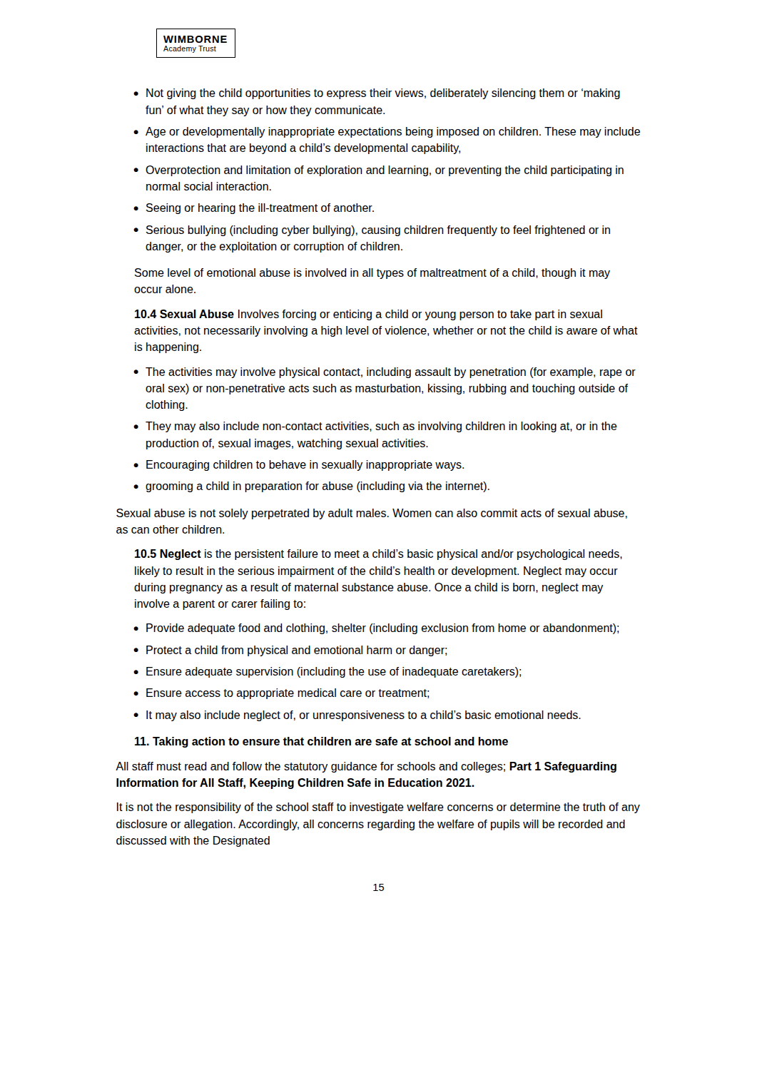WIMBORNE
Academy Trust
Not giving the child opportunities to express their views, deliberately silencing them or ‘making fun’ of what they say or how they communicate.
Age or developmentally inappropriate expectations being imposed on children. These may include interactions that are beyond a child’s developmental capability,
Overprotection and limitation of exploration and learning, or preventing the child participating in normal social interaction.
Seeing or hearing the ill-treatment of another.
Serious bullying (including cyber bullying), causing children frequently to feel frightened or in danger, or the exploitation or corruption of children.
Some level of emotional abuse is involved in all types of maltreatment of a child, though it may occur alone.
10.4 Sexual Abuse Involves forcing or enticing a child or young person to take part in sexual activities, not necessarily involving a high level of violence, whether or not the child is aware of what is happening.
The activities may involve physical contact, including assault by penetration (for example, rape or oral sex) or non-penetrative acts such as masturbation, kissing, rubbing and touching outside of clothing.
They may also include non-contact activities, such as involving children in looking at, or in the production of, sexual images, watching sexual activities.
Encouraging children to behave in sexually inappropriate ways.
grooming a child in preparation for abuse (including via the internet).
Sexual abuse is not solely perpetrated by adult males. Women can also commit acts of sexual abuse, as can other children.
10.5 Neglect is the persistent failure to meet a child’s basic physical and/or psychological needs, likely to result in the serious impairment of the child’s health or development. Neglect may occur during pregnancy as a result of maternal substance abuse. Once a child is born, neglect may involve a parent or carer failing to:
Provide adequate food and clothing, shelter (including exclusion from home or abandonment);
Protect a child from physical and emotional harm or danger;
Ensure adequate supervision (including the use of inadequate caretakers);
Ensure access to appropriate medical care or treatment;
It may also include neglect of, or unresponsiveness to a child’s basic emotional needs.
11. Taking action to ensure that children are safe at school and home
All staff must read and follow the statutory guidance for schools and colleges; Part 1 Safeguarding Information for All Staff, Keeping Children Safe in Education 2021.
It is not the responsibility of the school staff to investigate welfare concerns or determine the truth of any disclosure or allegation. Accordingly, all concerns regarding the welfare of pupils will be recorded and discussed with the Designated
15